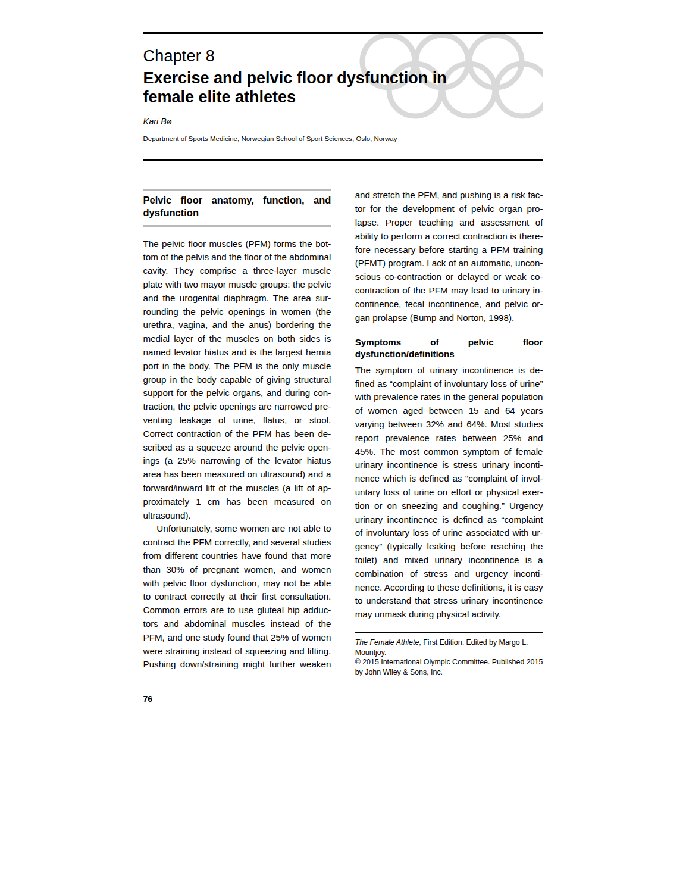Chapter 8
Exercise and pelvic floor dysfunction in female elite athletes
Kari Bø
Department of Sports Medicine, Norwegian School of Sport Sciences, Oslo, Norway
Pelvic floor anatomy, function, and dysfunction
The pelvic floor muscles (PFM) forms the bottom of the pelvis and the floor of the abdominal cavity. They comprise a three-layer muscle plate with two mayor muscle groups: the pelvic and the urogenital diaphragm. The area surrounding the pelvic openings in women (the urethra, vagina, and the anus) bordering the medial layer of the muscles on both sides is named levator hiatus and is the largest hernia port in the body. The PFM is the only muscle group in the body capable of giving structural support for the pelvic organs, and during contraction, the pelvic openings are narrowed preventing leakage of urine, flatus, or stool. Correct contraction of the PFM has been described as a squeeze around the pelvic openings (a 25% narrowing of the levator hiatus area has been measured on ultrasound) and a forward/inward lift of the muscles (a lift of approximately 1 cm has been measured on ultrasound).
Unfortunately, some women are not able to contract the PFM correctly, and several studies from different countries have found that more than 30% of pregnant women, and women with pelvic floor dysfunction, may not be able to contract correctly at their first consultation. Common errors are to use gluteal hip adductors and abdominal muscles instead of the PFM, and one study found that 25% of women were straining instead of squeezing and lifting. Pushing down/straining might further weaken and stretch the PFM, and pushing is a risk factor for the development of pelvic organ prolapse. Proper teaching and assessment of ability to perform a correct contraction is therefore necessary before starting a PFM training (PFMT) program. Lack of an automatic, unconscious co-contraction or delayed or weak co-contraction of the PFM may lead to urinary incontinence, fecal incontinence, and pelvic organ prolapse (Bump and Norton, 1998).
Symptoms of pelvic floor dysfunction/definitions
The symptom of urinary incontinence is defined as “complaint of involuntary loss of urine” with prevalence rates in the general population of women aged between 15 and 64 years varying between 32% and 64%. Most studies report prevalence rates between 25% and 45%. The most common symptom of female urinary incontinence is stress urinary incontinence which is defined as “complaint of involuntary loss of urine on effort or physical exertion or on sneezing and coughing.” Urgency urinary incontinence is defined as “complaint of involuntary loss of urine associated with urgency” (typically leaking before reaching the toilet) and mixed urinary incontinence is a combination of stress and urgency incontinence. According to these definitions, it is easy to understand that stress urinary incontinence may unmask during physical activity.
The Female Athlete, First Edition. Edited by Margo L. Mountjoy.
© 2015 International Olympic Committee. Published 2015 by John Wiley & Sons, Inc.
76